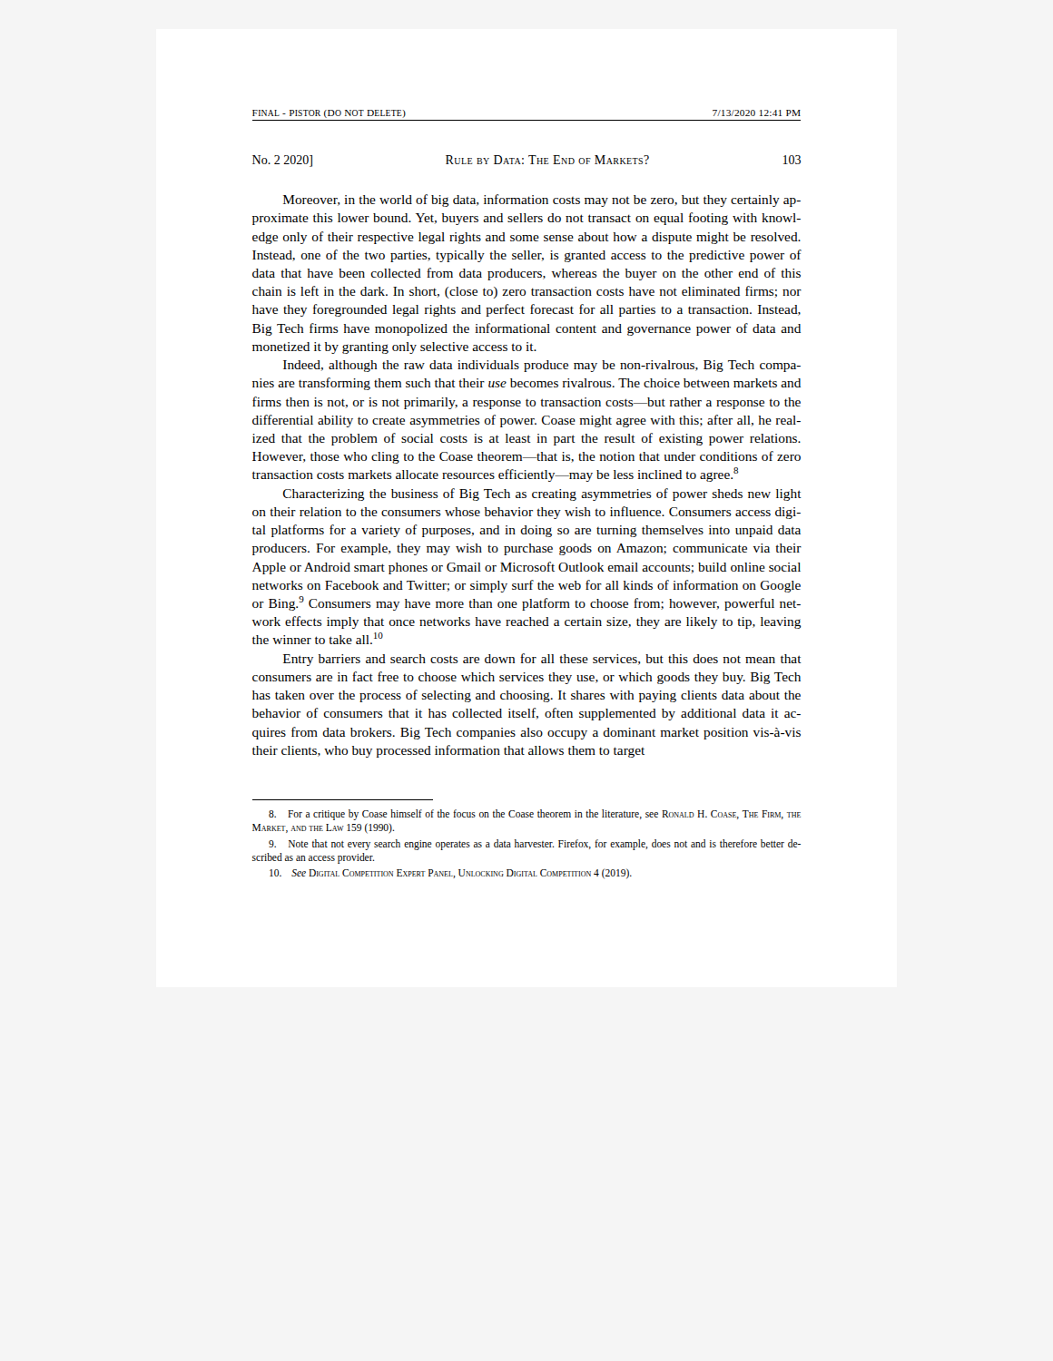FINAL - PISTOR (DO NOT DELETE) 7/13/2020 12:41 PM
No. 2 2020] Rule by Data: The End of Markets? 103
Moreover, in the world of big data, information costs may not be zero, but they certainly approximate this lower bound. Yet, buyers and sellers do not transact on equal footing with knowledge only of their respective legal rights and some sense about how a dispute might be resolved. Instead, one of the two parties, typically the seller, is granted access to the predictive power of data that have been collected from data producers, whereas the buyer on the other end of this chain is left in the dark. In short, (close to) zero transaction costs have not eliminated firms; nor have they foregrounded legal rights and perfect forecast for all parties to a transaction. Instead, Big Tech firms have monopolized the informational content and governance power of data and monetized it by granting only selective access to it.
Indeed, although the raw data individuals produce may be non-rivalrous, Big Tech companies are transforming them such that their use becomes rivalrous. The choice between markets and firms then is not, or is not primarily, a response to transaction costs—but rather a response to the differential ability to create asymmetries of power. Coase might agree with this; after all, he realized that the problem of social costs is at least in part the result of existing power relations. However, those who cling to the Coase theorem—that is, the notion that under conditions of zero transaction costs markets allocate resources efficiently—may be less inclined to agree.8
Characterizing the business of Big Tech as creating asymmetries of power sheds new light on their relation to the consumers whose behavior they wish to influence. Consumers access digital platforms for a variety of purposes, and in doing so are turning themselves into unpaid data producers. For example, they may wish to purchase goods on Amazon; communicate via their Apple or Android smart phones or Gmail or Microsoft Outlook email accounts; build online social networks on Facebook and Twitter; or simply surf the web for all kinds of information on Google or Bing.9 Consumers may have more than one platform to choose from; however, powerful network effects imply that once networks have reached a certain size, they are likely to tip, leaving the winner to take all.10
Entry barriers and search costs are down for all these services, but this does not mean that consumers are in fact free to choose which services they use, or which goods they buy. Big Tech has taken over the process of selecting and choosing. It shares with paying clients data about the behavior of consumers that it has collected itself, often supplemented by additional data it acquires from data brokers. Big Tech companies also occupy a dominant market position vis-à-vis their clients, who buy processed information that allows them to target
8. For a critique by Coase himself of the focus on the Coase theorem in the literature, see Ronald H. Coase, The Firm, the Market, and the Law 159 (1990).
9. Note that not every search engine operates as a data harvester. Firefox, for example, does not and is therefore better described as an access provider.
10. See Digital Competition Expert Panel, Unlocking Digital Competition 4 (2019).